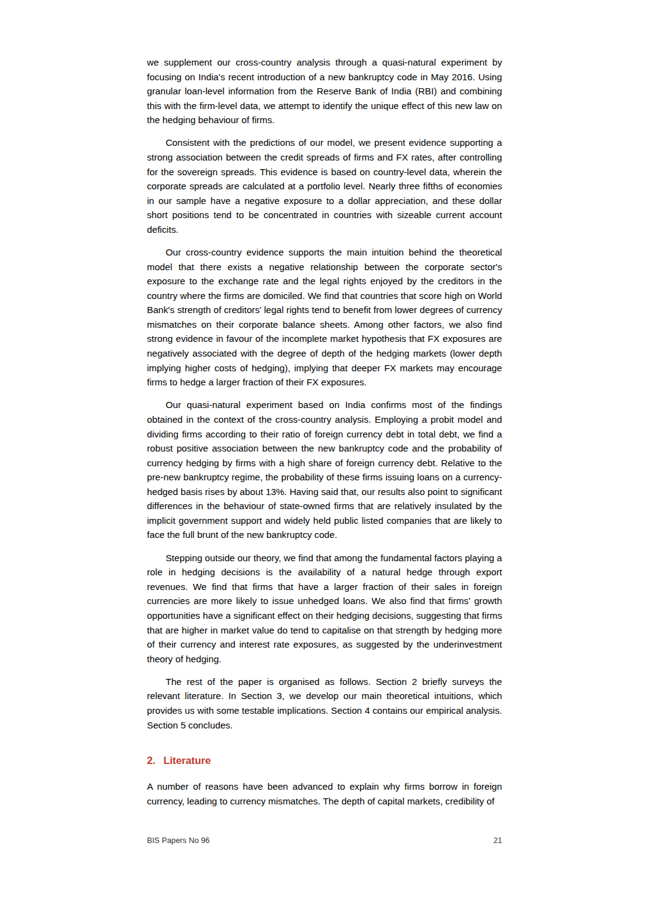we supplement our cross-country analysis through a quasi-natural experiment by focusing on India's recent introduction of a new bankruptcy code in May 2016. Using granular loan-level information from the Reserve Bank of India (RBI) and combining this with the firm-level data, we attempt to identify the unique effect of this new law on the hedging behaviour of firms.
Consistent with the predictions of our model, we present evidence supporting a strong association between the credit spreads of firms and FX rates, after controlling for the sovereign spreads. This evidence is based on country-level data, wherein the corporate spreads are calculated at a portfolio level. Nearly three fifths of economies in our sample have a negative exposure to a dollar appreciation, and these dollar short positions tend to be concentrated in countries with sizeable current account deficits.
Our cross-country evidence supports the main intuition behind the theoretical model that there exists a negative relationship between the corporate sector's exposure to the exchange rate and the legal rights enjoyed by the creditors in the country where the firms are domiciled. We find that countries that score high on World Bank's strength of creditors' legal rights tend to benefit from lower degrees of currency mismatches on their corporate balance sheets. Among other factors, we also find strong evidence in favour of the incomplete market hypothesis that FX exposures are negatively associated with the degree of depth of the hedging markets (lower depth implying higher costs of hedging), implying that deeper FX markets may encourage firms to hedge a larger fraction of their FX exposures.
Our quasi-natural experiment based on India confirms most of the findings obtained in the context of the cross-country analysis. Employing a probit model and dividing firms according to their ratio of foreign currency debt in total debt, we find a robust positive association between the new bankruptcy code and the probability of currency hedging by firms with a high share of foreign currency debt. Relative to the pre-new bankruptcy regime, the probability of these firms issuing loans on a currency-hedged basis rises by about 13%. Having said that, our results also point to significant differences in the behaviour of state-owned firms that are relatively insulated by the implicit government support and widely held public listed companies that are likely to face the full brunt of the new bankruptcy code.
Stepping outside our theory, we find that among the fundamental factors playing a role in hedging decisions is the availability of a natural hedge through export revenues. We find that firms that have a larger fraction of their sales in foreign currencies are more likely to issue unhedged loans. We also find that firms' growth opportunities have a significant effect on their hedging decisions, suggesting that firms that are higher in market value do tend to capitalise on that strength by hedging more of their currency and interest rate exposures, as suggested by the underinvestment theory of hedging.
The rest of the paper is organised as follows. Section 2 briefly surveys the relevant literature. In Section 3, we develop our main theoretical intuitions, which provides us with some testable implications. Section 4 contains our empirical analysis. Section 5 concludes.
2. Literature
A number of reasons have been advanced to explain why firms borrow in foreign currency, leading to currency mismatches. The depth of capital markets, credibility of
BIS Papers No 96
21